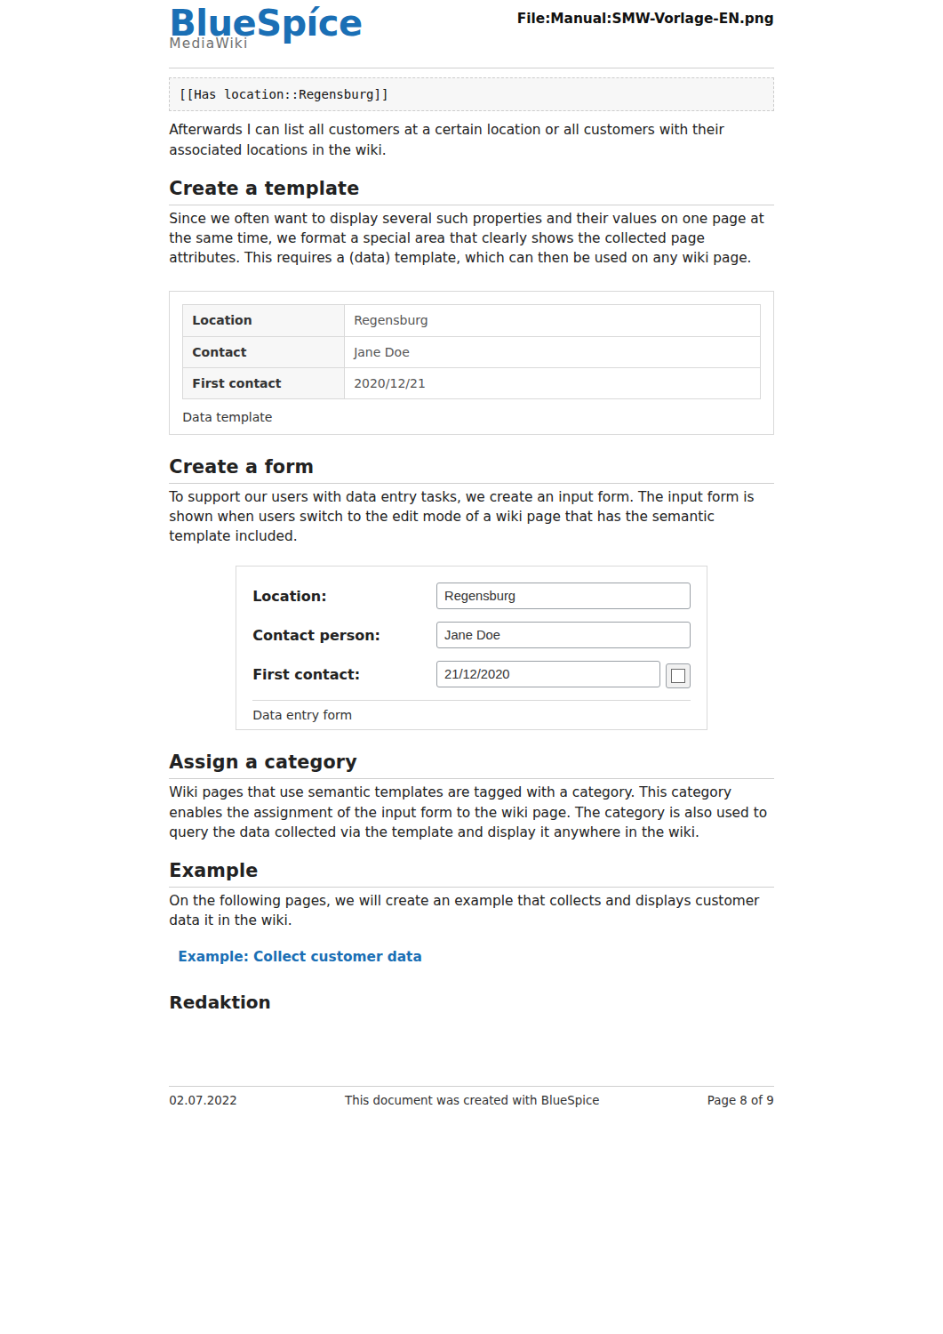BlueSpíce
MediaWiki
File:Manual:SMW-Vorlage-EN.png
[[Has location::Regensburg]]
Afterwards I can list all customers at a certain location or all customers with their associated locations in the wiki.
Create a template
Since we often want to display several such properties and their values on one page at the same time, we format a special area that clearly shows the collected page attributes. This requires a (data) template, which can then be used on any wiki page.
| Location | Regensburg |
| Contact | Jane Doe |
| First contact | 2020/12/21 |
Data template
Create a form
To support our users with data entry tasks, we create an input form. The input form is shown when users switch to the edit mode of a wiki page that has the semantic template included.
Location:
Contact person:
First contact:
Data entry form
Assign a category
Wiki pages that use semantic templates are tagged with a category. This category enables the assignment of the input form to the wiki page. The category is also used to query the data collected via the template and display it anywhere in the wiki.
Example
On the following pages, we will create an example that collects and displays customer data it in the wiki.
Example: Collect customer data
Redaktion
02.07.2022
This document was created with BlueSpice
Page 8 of 9